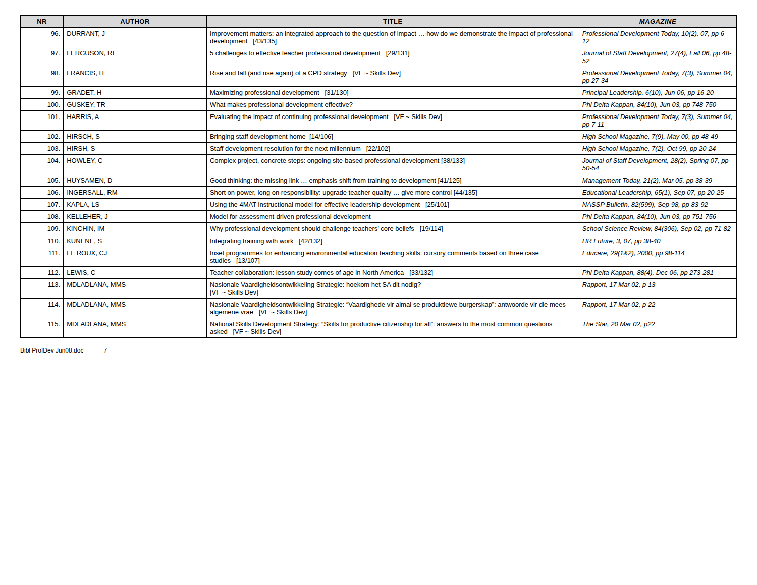| NR | AUTHOR | TITLE | MAGAZINE |
| --- | --- | --- | --- |
| 96. | DURRANT, J | Improvement matters: an integrated approach to the question of impact … how do we demonstrate the impact of professional development [43/135] | Professional Development Today, 10(2), 07, pp 6-12 |
| 97. | FERGUSON, RF | 5 challenges to effective teacher professional development [29/131] | Journal of Staff Development, 27(4), Fall 06, pp 48-52 |
| 98. | FRANCIS, H | Rise and fall (and rise again) of a CPD strategy [VF ~ Skills Dev] | Professional Development Today, 7(3), Summer 04, pp 27-34 |
| 99. | GRADET, H | Maximizing professional development [31/130] | Principal Leadership, 6(10), Jun 06, pp 16-20 |
| 100. | GUSKEY, TR | What makes professional development effective? | Phi Delta Kappan, 84(10), Jun 03, pp 748-750 |
| 101. | HARRIS, A | Evaluating the impact of continuing professional development [VF ~ Skills Dev] | Professional Development Today, 7(3), Summer 04, pp 7-11 |
| 102. | HIRSCH, S | Bringing staff development home [14/106] | High School Magazine, 7(9), May 00, pp 48-49 |
| 103. | HIRSH, S | Staff development resolution for the next millennium [22/102] | High School Magazine, 7(2), Oct 99, pp 20-24 |
| 104. | HOWLEY, C | Complex project, concrete steps: ongoing site-based professional development [38/133] | Journal of Staff Development, 28(2), Spring 07, pp 50-54 |
| 105. | HUYSAMEN, D | Good thinking: the missing link … emphasis shift from training to development [41/125] | Management Today, 21(2), Mar 05, pp 38-39 |
| 106. | INGERSALL, RM | Short on power, long on responsibility: upgrade teacher quality … give more control [44/135] | Educational Leadership, 65(1), Sep 07, pp 20-25 |
| 107. | KAPLA, LS | Using the 4MAT instructional model for effective leadership development [25/101] | NASSP Bulletin, 82(599), Sep 98, pp 83-92 |
| 108. | KELLEHER, J | Model for assessment-driven professional development | Phi Delta Kappan, 84(10), Jun 03, pp 751-756 |
| 109. | KINCHIN, IM | Why professional development should challenge teachers’ core beliefs [19/114] | School Science Review, 84(306), Sep 02, pp 71-82 |
| 110. | KUNENE, S | Integrating training with work [42/132] | HR Future, 3, 07, pp 38-40 |
| 111. | LE ROUX, CJ | Inset programmes for enhancing environmental education teaching skills: cursory comments based on three case studies [13/107] | Educare, 29(1&2), 2000, pp 98-114 |
| 112. | LEWIS, C | Teacher collaboration: lesson study comes of age in North America [33/132] | Phi Delta Kappan, 88(4), Dec 06, pp 273-281 |
| 113. | MDLADLANA, MMS | Nasionale Vaardigheidsontwikkeling Strategie: hoekom het SA dit nodig? [VF ~ Skills Dev] | Rapport, 17 Mar 02, p 13 |
| 114. | MDLADLANA, MMS | Nasionale Vaardigheidsontwikkeling Strategie: “Vaardighede vir almal se produktiewe burgerskap”: antwoorde vir die mees algemene vrae [VF ~ Skills Dev] | Rapport, 17 Mar 02, p 22 |
| 115. | MDLADLANA, MMS | National Skills Development Strategy: “Skills for productive citizenship for all”: answers to the most common questions asked [VF ~ Skills Dev] | The Star, 20 Mar 02, p22 |
Bibl ProfDev Jun08.doc 7